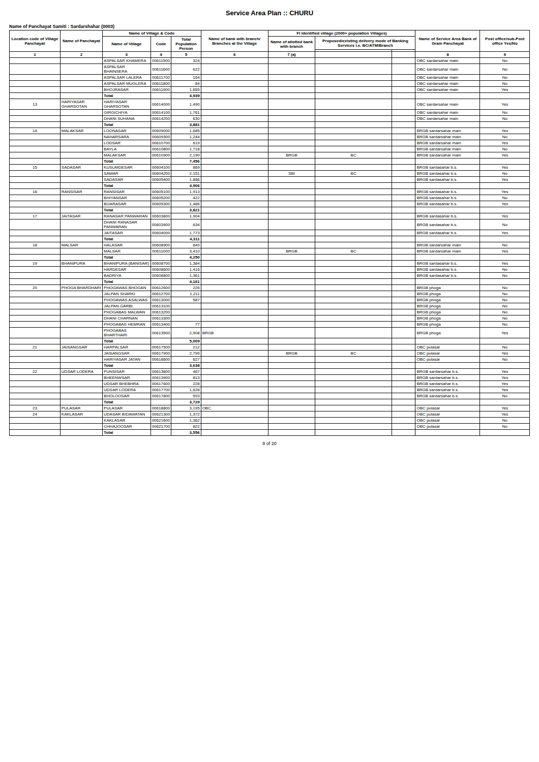Service Area Plan :: CHURU
Name of Panchayat Samiti : Sardarshahar (0003)
| Location code of Village Panchayat | Name of Panchayat | Name of Village & Code | Name of bank with branch/ Branches at the Village | FI Identified village (2000+ population Villages) | Name of Service Area Bank of Gram Panchayat | Post office/sub-Post office Yes/No |
| --- | --- | --- | --- | --- | --- | --- |
| Name of Village | Code | Total Population Person | Name of allotted bank with branch | Proposed/existing delivery mode of Banking Services i.e. BC/ATM/Branch |
| 1 | 2 | 3 | 4 | 5 | 6 | 7 (a) | | | 8 | 9 |
| | | ASPALSAR KHAMERA | 00611500 | 324 | | | | | OBC sardarsahar main | No |
| | | ASPALSAR BHAINSERA | 00611600 | 622 | | | | | OBC sardarsahar main | No |
| | | ASPALSAR LALERA | 00611700 | 164 | | | | | OBC sardarsahar main | No |
| | | ASPALSAR MUGLERA | 00611800 | 84 | | | | | OBC sardarsahar main | No |
| | | BHOJRASAR | 00611900 | 1,655 | | | | | OBC sardarsahar main | Yes |
| | | Total | | 4,939 | | | | | | |
| 13 | HARIYASAR GHARSOTAN | HARIYASAR GHARSOTAN | 00614000 | 1,490 | | | | | OBC sardarsahar main | Yes |
| | | GIRGICHIYA | 00614100 | 1,761 | | | | | OBC sardarsahar main | No |
| | | DHANI SUHANA | 00614200 | 630 | | | | | OBC sardarsahar main | No |
| | | Total | | 3,881 | | | | | | |
| 14 | MALAKSAR | LOONASAR | 00609000 | 1,685 | | | | | BRGB sardarsahar main | Yes |
| | | NAHARSARA | 00609300 | 1,244 | | | | | BRGB sardarsahar main | No |
| | | LODSAR | 00610700 | 619 | | | | | BRGB sardarsahar main | Yes |
| | | BAYLA | 00610800 | 1,718 | | | | | BRGB sardarsahar main | No |
| | | MALAKSAR | 00610900 | 2,190 | | BRGB | BC | | BRGB sardarsahar main | Yes |
| | | Total | | 7,456 | | | | | | |
| 15 | SADASAR | KUSUMDESAR | 00604100 | 869 | | | | | BRGB sardasahar b.s. | Yes |
| | | SAWAR | 00604200 | 2,151 | | SBI | BC | | BRGB sardasahar b.s. | No |
| | | SADASAR | 00605400 | 1,886 | | | | | BRGB sardasahar b.s. | Yes |
| | | Total | | 4,906 | | | | | | |
| 16 | RANSISAR | RANSISAR | 00605100 | 1,913 | | | | | BRGB sardasahar b.s. | Yes |
| | | BHIYANSAR | 00605200 | 422 | | | | | BRGB sardasahar b.s. | No |
| | | BIJARASAR | 00605300 | 1,486 | | | | | BRGB sardasahar b.s. | Yes |
| | | Total | | 3,821 | | | | | | |
| 17 | JAITASAR | RANASAR PANWARAN | 00603800 | 1,904 | | | | | BRGB sardasahar b.s. | Yes |
| | | DHANI RANASAR PANWARAN | 00603900 | 634 | | | | | BRGB sardasahar b.s. | No |
| | | JAITASAR | 00604000 | 1,773 | | | | | BRGB sardasahar b.s. | Yes |
| | | Total | | 4,311 | | | | | | |
| 18 | MALSAR | HALASAR | 00608900 | 840 | | | | | BRGB sardarsahar main | No |
| | | MALSAR | 00611000 | 3,410 | | BRGB | BC | | BRGB sardarsahar main | Yes |
| | | Total | | 4,250 | | | | | | |
| 19 | BHANIPURA | BHANIPURA (BANISAR) | 00608700 | 1,384 | | | | | BRGB sardasahar b.s. | Yes |
| | | HARDESAR | 00608600 | 1,416 | | | | | BRGB sardasahar b.s. | No |
| | | BADRIYA | 00608800 | 1,361 | | | | | BRGB sardasahar b.s. | No |
| | | Total | | 4,161 | | | | | | |
| 20 | PHOGA BHARDHARI | PHOGAWAS BHOGAN | 00612600 | 226 | | | | | BRGB phoga | No |
| | | JALPAN SHARKI | 00612700 | 1,211 | | | | | BRGB phoga | No |
| | | PHOGAWAS ASALWAS | 00613000 | 587 | | | | | BRGB phoga | No |
| | | JALPAN GARBI | 00613100 | | | | | | BRGB phoga | No |
| | | PHOGABAS MALWAN | 00613200 | | | | | | BRGB phoga | No |
| | | DHANI CHARNAN | 00613300 | | | | | | BRGB phoga | No |
| | | PHOGABAS HEMRAN | 00613400 | 77 | | | | | BRGB phoga | No |
| | | PHOGABAS BHARTHARI | 00613500 | 2,908 | BRGB | | | | BRGB phoga | Yes |
| | | Total | | 5,009 | | | | | | |
| 21 | JAISANGSAR | HARPALSAR | 00617500 | 212 | | | | | OBC pulasar | No |
| | | JAISANGSAR | 00617900 | 2,799 | | BRGB | BC | | OBC pulasar | Yes |
| | | HARIYASAR JATAN | 00618600 | 627 | | | | | OBC pulasar | No |
| | | Total | | 3,638 | | | | | | |
| 22 | UDSAR LODERA | PUNSISAR | 00613800 | 467 | | | | | BRGB sardarsahar b.s. | Yes |
| | | BHEENWSAR | 00613900 | 813 | | | | | BRGB sardarsahar b.s. | Yes |
| | | UDSAR BHEBHRA | 00617600 | 228 | | | | | BRGB sardarsahar b.s. | Yes |
| | | UDSAR LODERA | 00617700 | 1,628 | | | | | BRGB sardarsahar b.s. | Yes |
| | | BHOLOOSAR | 00617800 | 593 | | | | | BRGB sardarsahar b.s. | No |
| | | Total | | 3,729 | | | | | | |
| 23 | PULASAR | PULASAR | 00618800 | 3,195 | OBC | | | | OBC pulasar | Yes |
| 24 | KAKLASAR | UDASAR BIDAWATAN | 00621300 | 1,372 | | | | | OBC pulasar | Yes |
| | | KAKLASAR | 00621600 | 1,362 | | | | | OBC pulasar | No |
| | | CHHAJOOSAR | 00621700 | 822 | | | | | OBC pulasar | No |
| | | Total | | 3,556 | | | | | | |
8 of 20